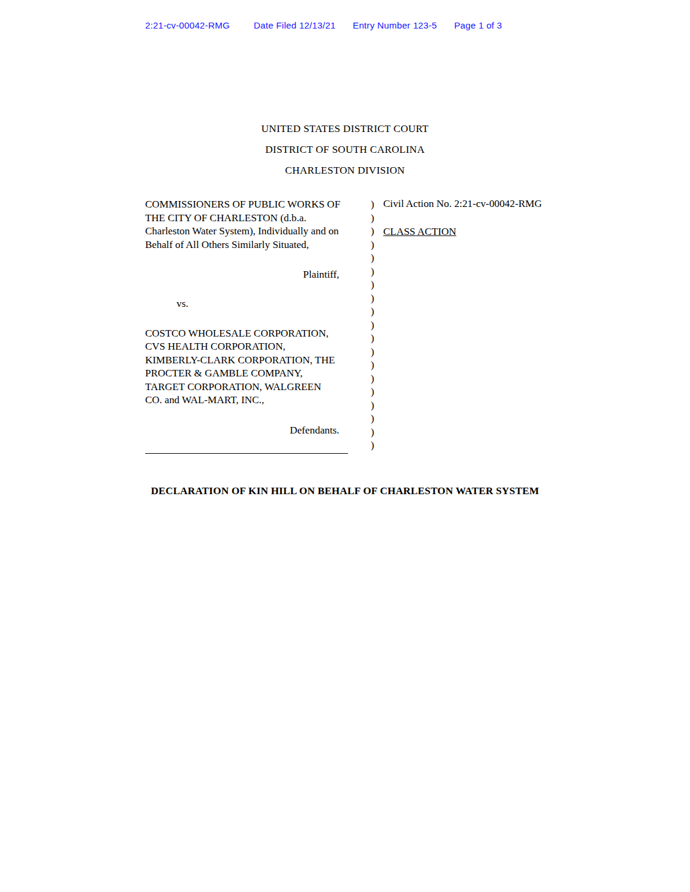2:21-cv-00042-RMG Date Filed 12/13/21 Entry Number 123-5 Page 1 of 3
UNITED STATES DISTRICT COURT
DISTRICT OF SOUTH CAROLINA
CHARLESTON DIVISION
| COMMISSIONERS OF PUBLIC WORKS OF THE CITY OF CHARLESTON (d.b.a. Charleston Water System), Individually and on Behalf of All Others Similarly Situated, Plaintiff, vs. COSTCO WHOLESALE CORPORATION, CVS HEALTH CORPORATION, KIMBERLY-CLARK CORPORATION, THE PROCTER & GAMBLE COMPANY, TARGET CORPORATION, WALGREEN CO. and WAL-MART, INC., Defendants. | ) ) ) ) ) ) ) ) ) ) ) ) ) ) ) ) ) ) ) | Civil Action No. 2:21-cv-00042-RMG CLASS ACTION |
DECLARATION OF KIN HILL ON BEHALF OF CHARLESTON WATER SYSTEM